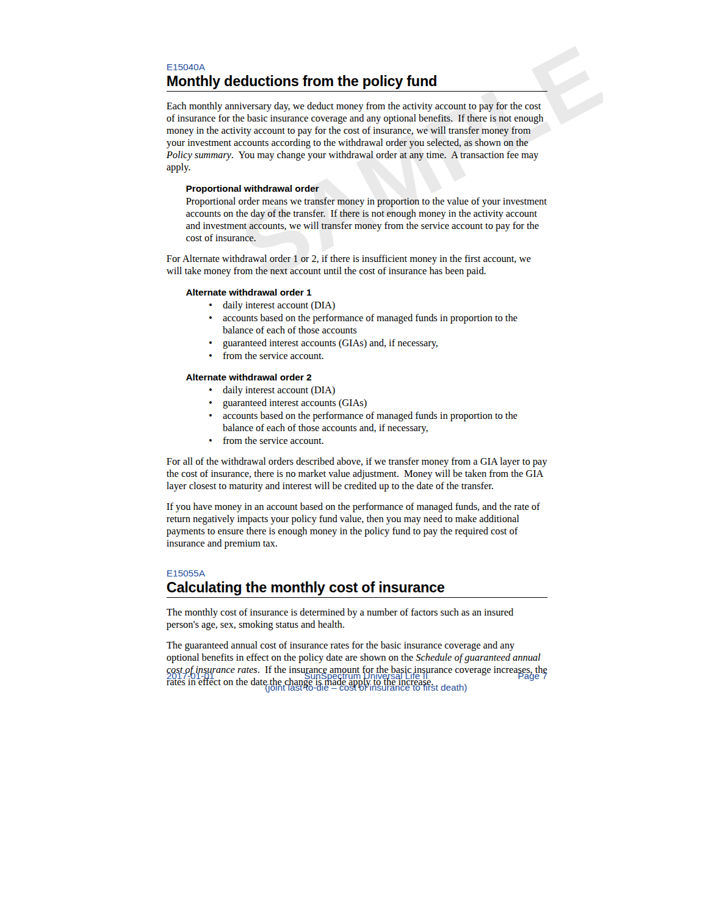SAMPLE
E15040A
Monthly deductions from the policy fund
Each monthly anniversary day, we deduct money from the activity account to pay for the cost of insurance for the basic insurance coverage and any optional benefits. If there is not enough money in the activity account to pay for the cost of insurance, we will transfer money from your investment accounts according to the withdrawal order you selected, as shown on the Policy summary. You may change your withdrawal order at any time. A transaction fee may apply.
Proportional withdrawal order
Proportional order means we transfer money in proportion to the value of your investment accounts on the day of the transfer. If there is not enough money in the activity account and investment accounts, we will transfer money from the service account to pay for the cost of insurance.
For Alternate withdrawal order 1 or 2, if there is insufficient money in the first account, we will take money from the next account until the cost of insurance has been paid.
Alternate withdrawal order 1
daily interest account (DIA)
accounts based on the performance of managed funds in proportion to the balance of each of those accounts
guaranteed interest accounts (GIAs) and, if necessary,
from the service account.
Alternate withdrawal order 2
daily interest account (DIA)
guaranteed interest accounts (GIAs)
accounts based on the performance of managed funds in proportion to the balance of each of those accounts and, if necessary,
from the service account.
For all of the withdrawal orders described above, if we transfer money from a GIA layer to pay the cost of insurance, there is no market value adjustment. Money will be taken from the GIA layer closest to maturity and interest will be credited up to the date of the transfer.
If you have money in an account based on the performance of managed funds, and the rate of return negatively impacts your policy fund value, then you may need to make additional payments to ensure there is enough money in the policy fund to pay the required cost of insurance and premium tax.
E15055A
Calculating the monthly cost of insurance
The monthly cost of insurance is determined by a number of factors such as an insured person's age, sex, smoking status and health.
The guaranteed annual cost of insurance rates for the basic insurance coverage and any optional benefits in effect on the policy date are shown on the Schedule of guaranteed annual cost of insurance rates. If the insurance amount for the basic insurance coverage increases, the rates in effect on the date the change is made apply to the increase.
2017-01-01
SunSpectrum Universal Life II (joint last-to-die – cost of insurance to first death)
Page 7